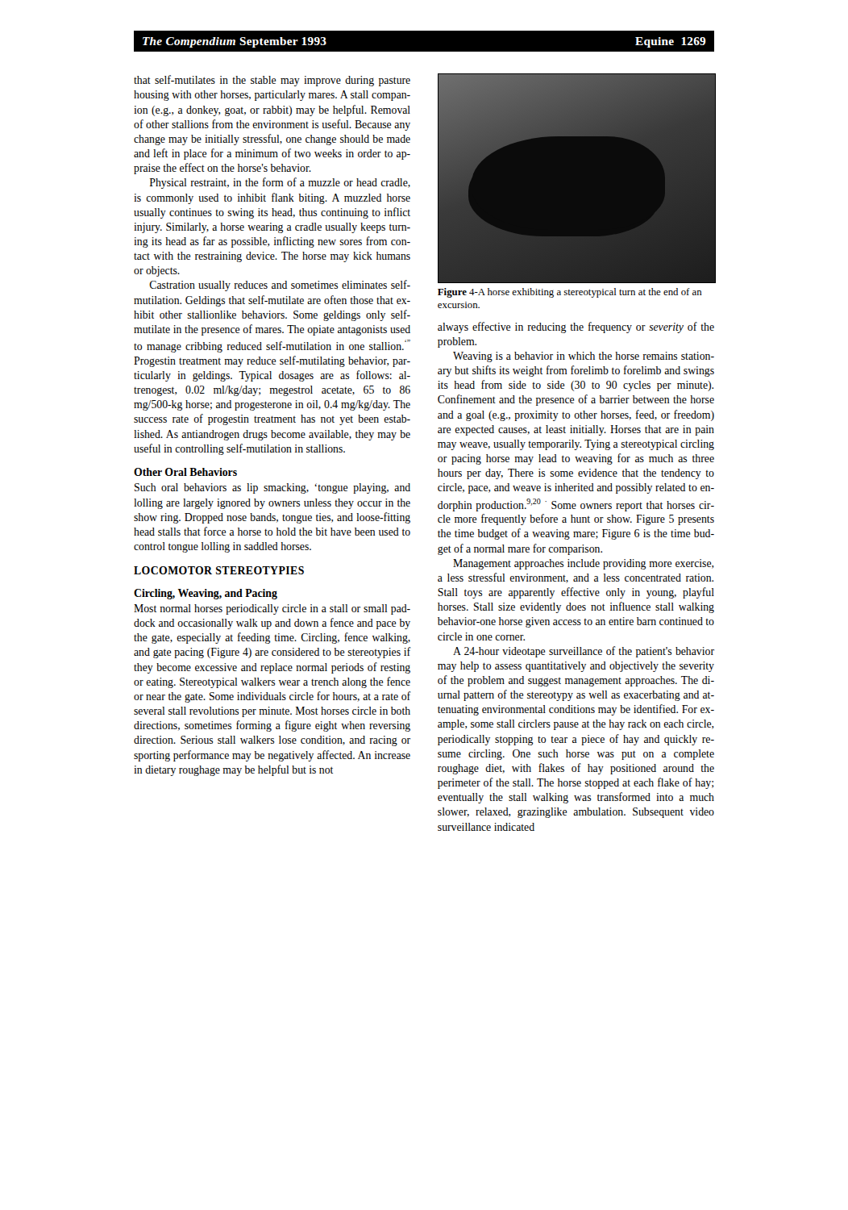The Compendium September 1993 Equine 1269
that self-mutilates in the stable may improve during pasture housing with other horses, particularly mares. A stall companion (e.g., a donkey, goat, or rabbit) may be helpful. Removal of other stallions from the environment is useful. Because any change may be initially stressful, one change should be made and left in place for a minimum of two weeks in order to appraise the effect on the horse's behavior.
Physical restraint, in the form of a muzzle or head cradle, is commonly used to inhibit flank biting. A muzzled horse usually continues to swing its head, thus continuing to inflict injury. Similarly, a horse wearing a cradle usually keeps turning its head as far as possible, inflicting new sores from contact with the restraining device. The horse may kick humans or objects.
Castration usually reduces and sometimes eliminates self-mutilation. Geldings that self-mutilate are often those that exhibit other stallionlike behaviors. Some geldings only self-mutilate in the presence of mares. The opiate antagonists used to manage cribbing reduced self-mutilation in one stallion.‘” Progestin treatment may reduce self-mutilating behavior, particularly in geldings. Typical dosages are as follows: altrenogest, 0.02 ml/kg/day; megestrol acetate, 65 to 86 mg/500-kg horse; and progesterone in oil, 0.4 mg/kg/day. The success rate of progestin treatment has not yet been established. As antiandrogen drugs become available, they may be useful in controlling self-mutilation in stallions.
Other Oral Behaviors
Such oral behaviors as lip smacking, ‘tongue playing, and lolling are largely ignored by owners unless they occur in the show ring. Dropped nose bands, tongue ties, and loose-fitting head stalls that force a horse to hold the bit have been used to control tongue lolling in saddled horses.
Locomotor Stereotypies
Circling, Weaving, and Pacing
Most normal horses periodically circle in a stall or small paddock and occasionally walk up and down a fence and pace by the gate, especially at feeding time. Circling, fence walking, and gate pacing (Figure 4) are considered to be stereotypies if they become excessive and replace normal periods of resting or eating. Stereotypical walkers wear a trench along the fence or near the gate. Some individuals circle for hours, at a rate of several stall revolutions per minute. Most horses circle in both directions, sometimes forming a figure eight when reversing direction. Serious stall walkers lose condition, and racing or sporting performance may be negatively affected. An increase in dietary roughage may be helpful but is not
Figure 4-A horse exhibiting a stereotypical turn at the end of an excursion.
always effective in reducing the frequency or severity of the problem.
Weaving is a behavior in which the horse remains stationary but shifts its weight from forelimb to forelimb and swings its head from side to side (30 to 90 cycles per minute). Confinement and the presence of a barrier between the horse and a goal (e.g., proximity to other horses, feed, or freedom) are expected causes, at least initially. Horses that are in pain may weave, usually temporarily. Tying a stereotypical circling or pacing horse may lead to weaving for as much as three hours per day, There is some evidence that the tendency to circle, pace, and weave is inherited and possibly related to endorphin production.9,20 · Some owners report that horses circle more frequently before a hunt or show. Figure 5 presents the time budget of a weaving mare; Figure 6 is the time budget of a normal mare for comparison.
Management approaches include providing more exercise, a less stressful environment, and a less concentrated ration. Stall toys are apparently effective only in young, playful horses. Stall size evidently does not influence stall walking behavior-one horse given access to an entire barn continued to circle in one corner.
A 24-hour videotape surveillance of the patient's behavior may help to assess quantitatively and objectively the severity of the problem and suggest management approaches. The diurnal pattern of the stereotypy as well as exacerbating and attenuating environmental conditions may be identified. For example, some stall circlers pause at the hay rack on each circle, periodically stopping to tear a piece of hay and quickly resume circling. One such horse was put on a complete roughage diet, with flakes of hay positioned around the perimeter of the stall. The horse stopped at each flake of hay; eventually the stall walking was transformed into a much slower, relaxed, grazinglike ambulation. Subsequent video surveillance indicated